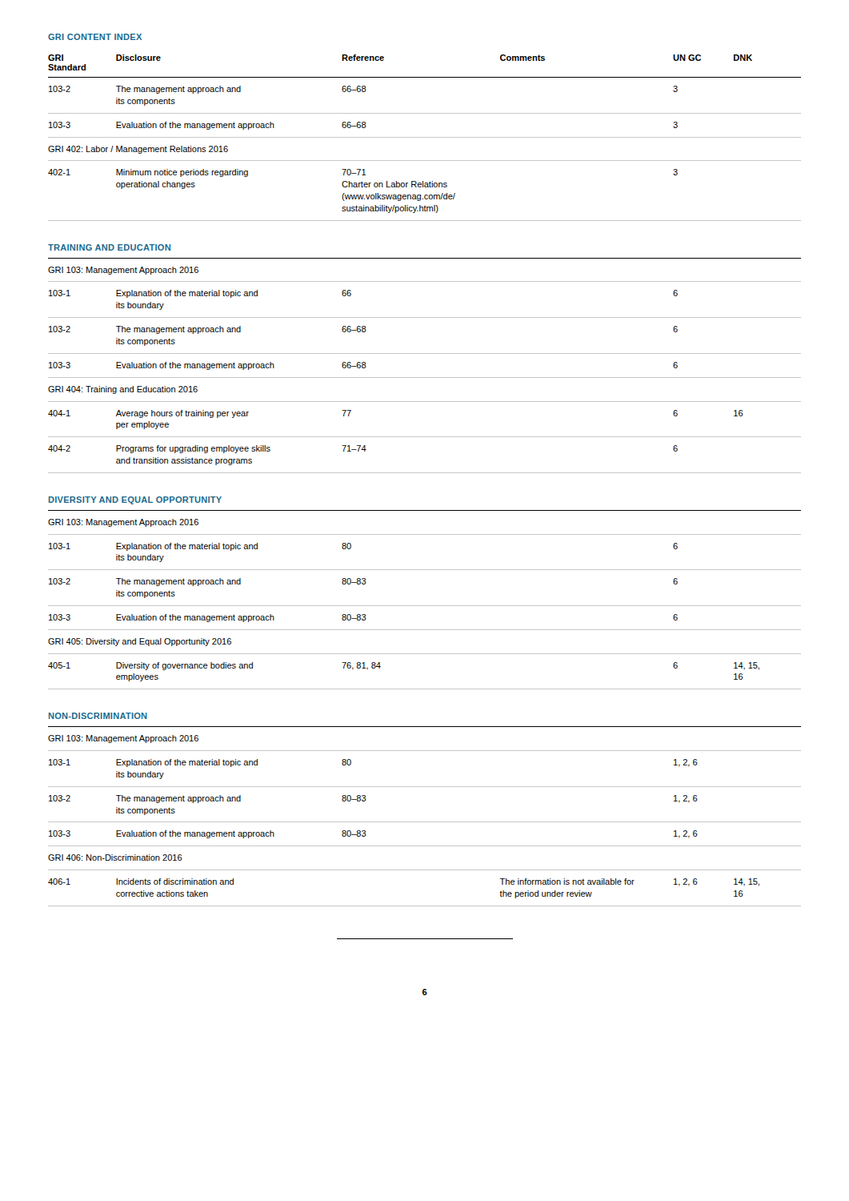GRI CONTENT INDEX
| GRI Standard | Disclosure | Reference | Comments | UN GC | DNK |
| --- | --- | --- | --- | --- | --- |
| 103-2 | The management approach and its components | 66–68 | | 3 | |
| 103-3 | Evaluation of the management approach | 66–68 | | 3 | |
| GRI 402: Labor / Management Relations 2016 |
| 402-1 | Minimum notice periods regarding operational changes | 70–71 Charter on Labor Relations (www.volkswagenag.com/de/ sustainability/policy.html) | | 3 | |
| TRAINING AND EDUCATION |
| GRI 103: Management Approach 2016 |
| 103-1 | Explanation of the material topic and its boundary | 66 | | 6 | |
| 103-2 | The management approach and its components | 66–68 | | 6 | |
| 103-3 | Evaluation of the management approach | 66–68 | | 6 | |
| GRI 404: Training and Education 2016 |
| 404-1 | Average hours of training per year per employee | 77 | | 6 | 16 |
| 404-2 | Programs for upgrading employee skills and transition assistance programs | 71–74 | | 6 | |
| DIVERSITY AND EQUAL OPPORTUNITY |
| GRI 103: Management Approach 2016 |
| 103-1 | Explanation of the material topic and its boundary | 80 | | 6 | |
| 103-2 | The management approach and its components | 80–83 | | 6 | |
| 103-3 | Evaluation of the management approach | 80–83 | | 6 | |
| GRI 405: Diversity and Equal Opportunity 2016 |
| 405-1 | Diversity of governance bodies and employees | 76, 81, 84 | | 6 | 14, 15, 16 |
| NON-DISCRIMINATION |
| GRI 103: Management Approach 2016 |
| 103-1 | Explanation of the material topic and its boundary | 80 | | 1, 2, 6 | |
| 103-2 | The management approach and its components | 80–83 | | 1, 2, 6 | |
| 103-3 | Evaluation of the management approach | 80–83 | | 1, 2, 6 | |
| GRI 406: Non-Discrimination 2016 |
| 406-1 | Incidents of discrimination and corrective actions taken | | The information is not available for the period under review | 1, 2, 6 | 14, 15, 16 |
6